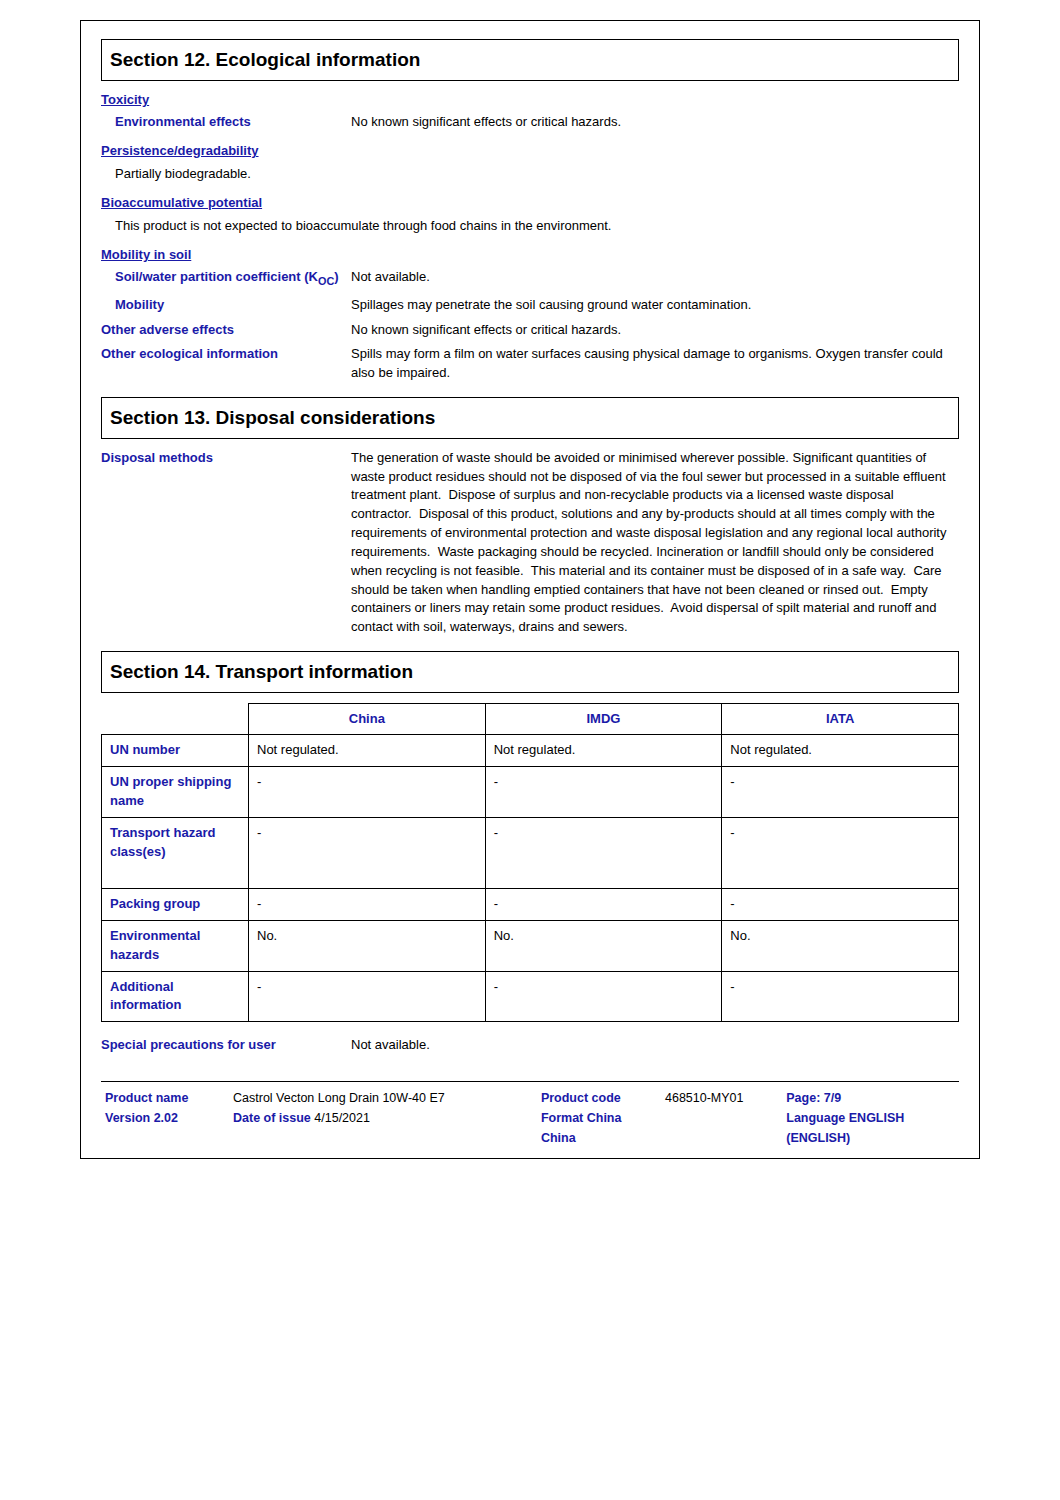Section 12. Ecological information
Toxicity
Environmental effects
No known significant effects or critical hazards.
Persistence/degradability
Partially biodegradable.
Bioaccumulative potential
This product is not expected to bioaccumulate through food chains in the environment.
Mobility in soil
Soil/water partition coefficient (KOC)
Not available.
Mobility
Spillages may penetrate the soil causing ground water contamination.
Other adverse effects
No known significant effects or critical hazards.
Other ecological information
Spills may form a film on water surfaces causing physical damage to organisms. Oxygen transfer could also be impaired.
Section 13. Disposal considerations
Disposal methods
The generation of waste should be avoided or minimised wherever possible. Significant quantities of waste product residues should not be disposed of via the foul sewer but processed in a suitable effluent treatment plant. Dispose of surplus and non-recyclable products via a licensed waste disposal contractor. Disposal of this product, solutions and any by-products should at all times comply with the requirements of environmental protection and waste disposal legislation and any regional local authority requirements. Waste packaging should be recycled. Incineration or landfill should only be considered when recycling is not feasible. This material and its container must be disposed of in a safe way. Care should be taken when handling emptied containers that have not been cleaned or rinsed out. Empty containers or liners may retain some product residues. Avoid dispersal of spilt material and runoff and contact with soil, waterways, drains and sewers.
Section 14. Transport information
| | China | IMDG | IATA |
| --- | --- | --- | --- |
| UN number | Not regulated. | Not regulated. | Not regulated. |
| UN proper shipping name | - | - | - |
| Transport hazard class(es) | - | - | - |
| Packing group | - | - | - |
| Environmental hazards | No. | No. | No. |
| Additional information | - | - | - |
Special precautions for user
Not available.
| Product name | Castrol Vecton Long Drain 10W-40 E7 | Product code | 468510-MY01 | Page: 7/9 |
| Version 2.02 | Date of issue 4/15/2021 | Format China | | Language ENGLISH |
| | | China | | (ENGLISH) |